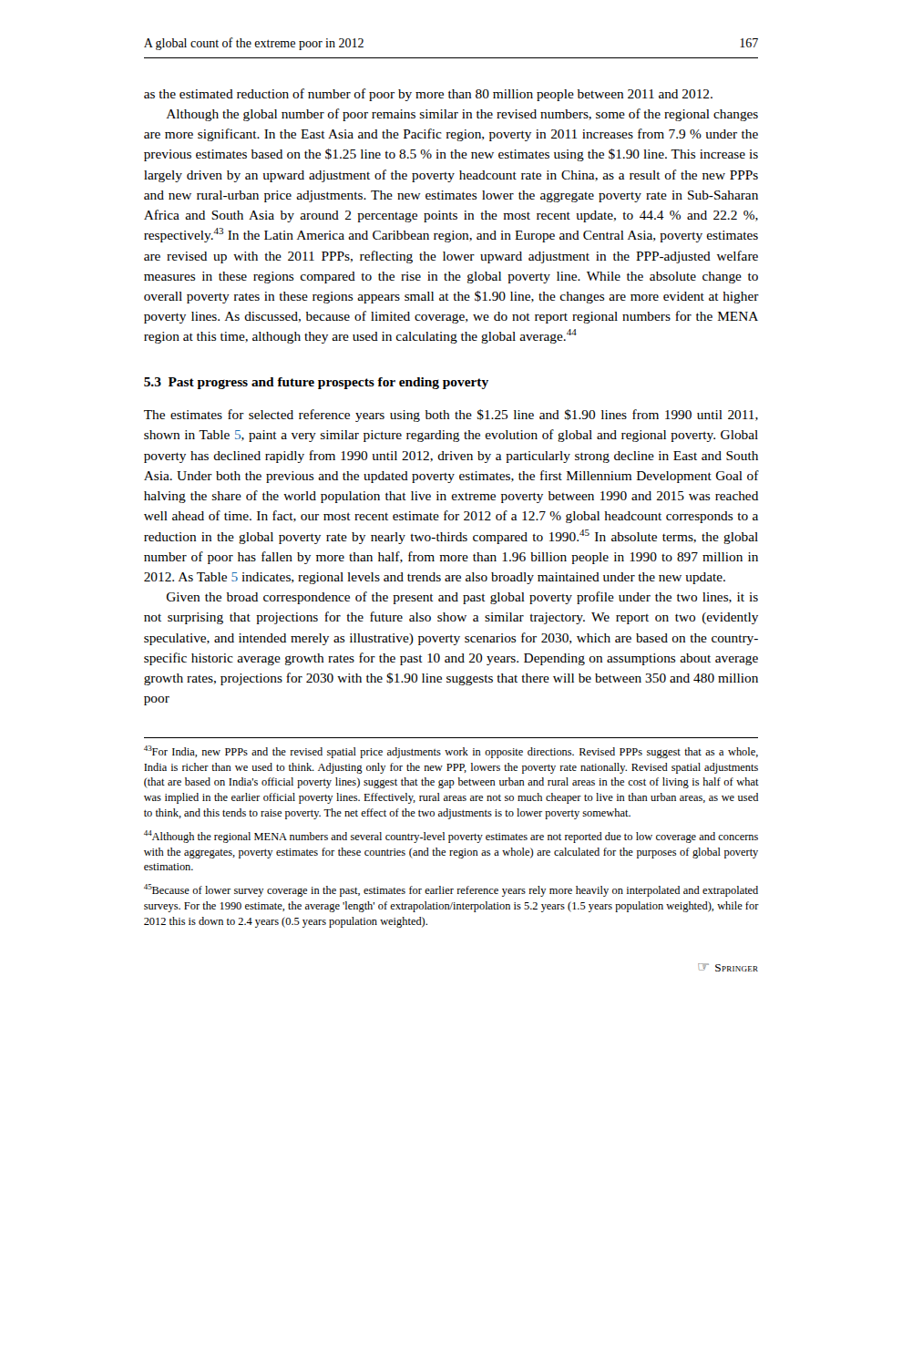A global count of the extreme poor in 2012 167
as the estimated reduction of number of poor by more than 80 million people between 2011 and 2012.
Although the global number of poor remains similar in the revised numbers, some of the regional changes are more significant. In the East Asia and the Pacific region, poverty in 2011 increases from 7.9 % under the previous estimates based on the $1.25 line to 8.5 % in the new estimates using the $1.90 line. This increase is largely driven by an upward adjustment of the poverty headcount rate in China, as a result of the new PPPs and new rural-urban price adjustments. The new estimates lower the aggregate poverty rate in Sub-Saharan Africa and South Asia by around 2 percentage points in the most recent update, to 44.4 % and 22.2 %, respectively.43 In the Latin America and Caribbean region, and in Europe and Central Asia, poverty estimates are revised up with the 2011 PPPs, reflecting the lower upward adjustment in the PPP-adjusted welfare measures in these regions compared to the rise in the global poverty line. While the absolute change to overall poverty rates in these regions appears small at the $1.90 line, the changes are more evident at higher poverty lines. As discussed, because of limited coverage, we do not report regional numbers for the MENA region at this time, although they are used in calculating the global average.44
5.3 Past progress and future prospects for ending poverty
The estimates for selected reference years using both the $1.25 line and $1.90 lines from 1990 until 2011, shown in Table 5, paint a very similar picture regarding the evolution of global and regional poverty. Global poverty has declined rapidly from 1990 until 2012, driven by a particularly strong decline in East and South Asia. Under both the previous and the updated poverty estimates, the first Millennium Development Goal of halving the share of the world population that live in extreme poverty between 1990 and 2015 was reached well ahead of time. In fact, our most recent estimate for 2012 of a 12.7 % global headcount corresponds to a reduction in the global poverty rate by nearly two-thirds compared to 1990.45 In absolute terms, the global number of poor has fallen by more than half, from more than 1.96 billion people in 1990 to 897 million in 2012. As Table 5 indicates, regional levels and trends are also broadly maintained under the new update.
Given the broad correspondence of the present and past global poverty profile under the two lines, it is not surprising that projections for the future also show a similar trajectory. We report on two (evidently speculative, and intended merely as illustrative) poverty scenarios for 2030, which are based on the country-specific historic average growth rates for the past 10 and 20 years. Depending on assumptions about average growth rates, projections for 2030 with the $1.90 line suggests that there will be between 350 and 480 million poor
43For India, new PPPs and the revised spatial price adjustments work in opposite directions. Revised PPPs suggest that as a whole, India is richer than we used to think. Adjusting only for the new PPP, lowers the poverty rate nationally. Revised spatial adjustments (that are based on India's official poverty lines) suggest that the gap between urban and rural areas in the cost of living is half of what was implied in the earlier official poverty lines. Effectively, rural areas are not so much cheaper to live in than urban areas, as we used to think, and this tends to raise poverty. The net effect of the two adjustments is to lower poverty somewhat.
44Although the regional MENA numbers and several country-level poverty estimates are not reported due to low coverage and concerns with the aggregates, poverty estimates for these countries (and the region as a whole) are calculated for the purposes of global poverty estimation.
45Because of lower survey coverage in the past, estimates for earlier reference years rely more heavily on interpolated and extrapolated surveys. For the 1990 estimate, the average 'length' of extrapolation/interpolation is 5.2 years (1.5 years population weighted), while for 2012 this is down to 2.4 years (0.5 years population weighted).
☞Springer